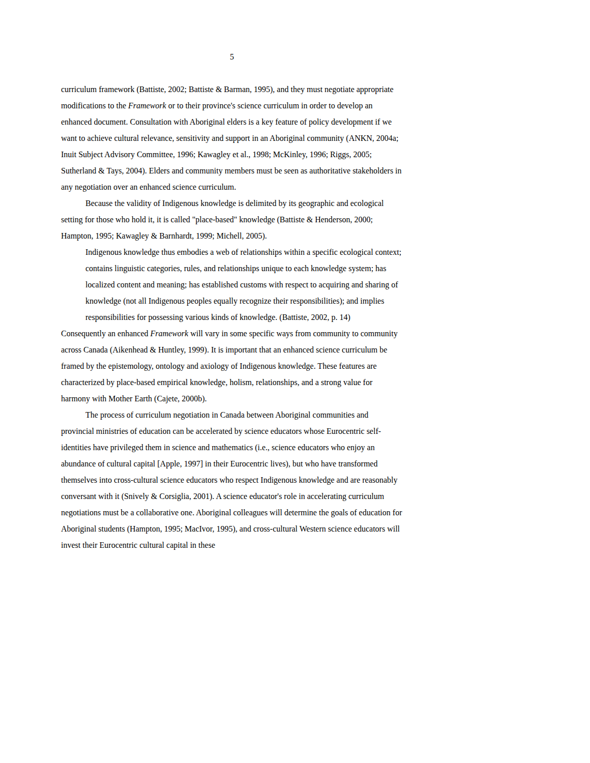5
curriculum framework (Battiste, 2002; Battiste & Barman, 1995), and they must negotiate appropriate modifications to the Framework or to their province's science curriculum in order to develop an enhanced document. Consultation with Aboriginal elders is a key feature of policy development if we want to achieve cultural relevance, sensitivity and support in an Aboriginal community (ANKN, 2004a; Inuit Subject Advisory Committee, 1996; Kawagley et al., 1998; McKinley, 1996; Riggs, 2005; Sutherland & Tays, 2004). Elders and community members must be seen as authoritative stakeholders in any negotiation over an enhanced science curriculum.
Because the validity of Indigenous knowledge is delimited by its geographic and ecological setting for those who hold it, it is called "place-based" knowledge (Battiste & Henderson, 2000; Hampton, 1995; Kawagley & Barnhardt, 1999; Michell, 2005).
Indigenous knowledge thus embodies a web of relationships within a specific ecological context; contains linguistic categories, rules, and relationships unique to each knowledge system; has localized content and meaning; has established customs with respect to acquiring and sharing of knowledge (not all Indigenous peoples equally recognize their responsibilities); and implies responsibilities for possessing various kinds of knowledge. (Battiste, 2002, p. 14)
Consequently an enhanced Framework will vary in some specific ways from community to community across Canada (Aikenhead & Huntley, 1999). It is important that an enhanced science curriculum be framed by the epistemology, ontology and axiology of Indigenous knowledge. These features are characterized by place-based empirical knowledge, holism, relationships, and a strong value for harmony with Mother Earth (Cajete, 2000b).
The process of curriculum negotiation in Canada between Aboriginal communities and provincial ministries of education can be accelerated by science educators whose Eurocentric self-identities have privileged them in science and mathematics (i.e., science educators who enjoy an abundance of cultural capital [Apple, 1997] in their Eurocentric lives), but who have transformed themselves into cross-cultural science educators who respect Indigenous knowledge and are reasonably conversant with it (Snively & Corsiglia, 2001). A science educator's role in accelerating curriculum negotiations must be a collaborative one. Aboriginal colleagues will determine the goals of education for Aboriginal students (Hampton, 1995; MacIvor, 1995), and cross-cultural Western science educators will invest their Eurocentric cultural capital in these